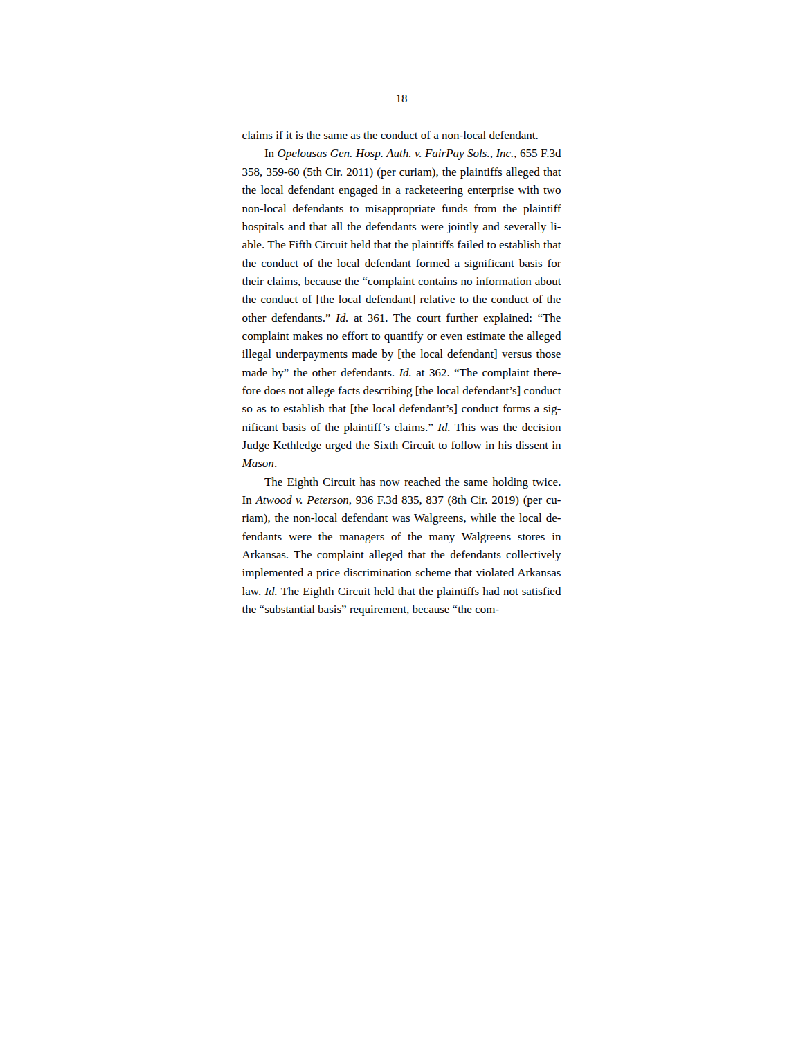18
claims if it is the same as the conduct of a non-local defendant.
In Opelousas Gen. Hosp. Auth. v. FairPay Sols., Inc., 655 F.3d 358, 359-60 (5th Cir. 2011) (per curiam), the plaintiffs alleged that the local defendant engaged in a racketeering enterprise with two non-local defendants to misappropriate funds from the plaintiff hospitals and that all the defendants were jointly and severally liable. The Fifth Circuit held that the plaintiffs failed to establish that the conduct of the local defendant formed a significant basis for their claims, because the “complaint contains no information about the conduct of [the local defendant] relative to the conduct of the other defendants.” Id. at 361. The court further explained: “The complaint makes no effort to quantify or even estimate the alleged illegal underpayments made by [the local defendant] versus those made by” the other defendants. Id. at 362. “The complaint therefore does not allege facts describing [the local defendant’s] conduct so as to establish that [the local defendant’s] conduct forms a significant basis of the plaintiff’s claims.” Id. This was the decision Judge Kethledge urged the Sixth Circuit to follow in his dissent in Mason.
The Eighth Circuit has now reached the same holding twice. In Atwood v. Peterson, 936 F.3d 835, 837 (8th Cir. 2019) (per curiam), the non-local defendant was Walgreens, while the local defendants were the managers of the many Walgreens stores in Arkansas. The complaint alleged that the defendants collectively implemented a price discrimination scheme that violated Arkansas law. Id. The Eighth Circuit held that the plaintiffs had not satisfied the “substantial basis” requirement, because “the com-